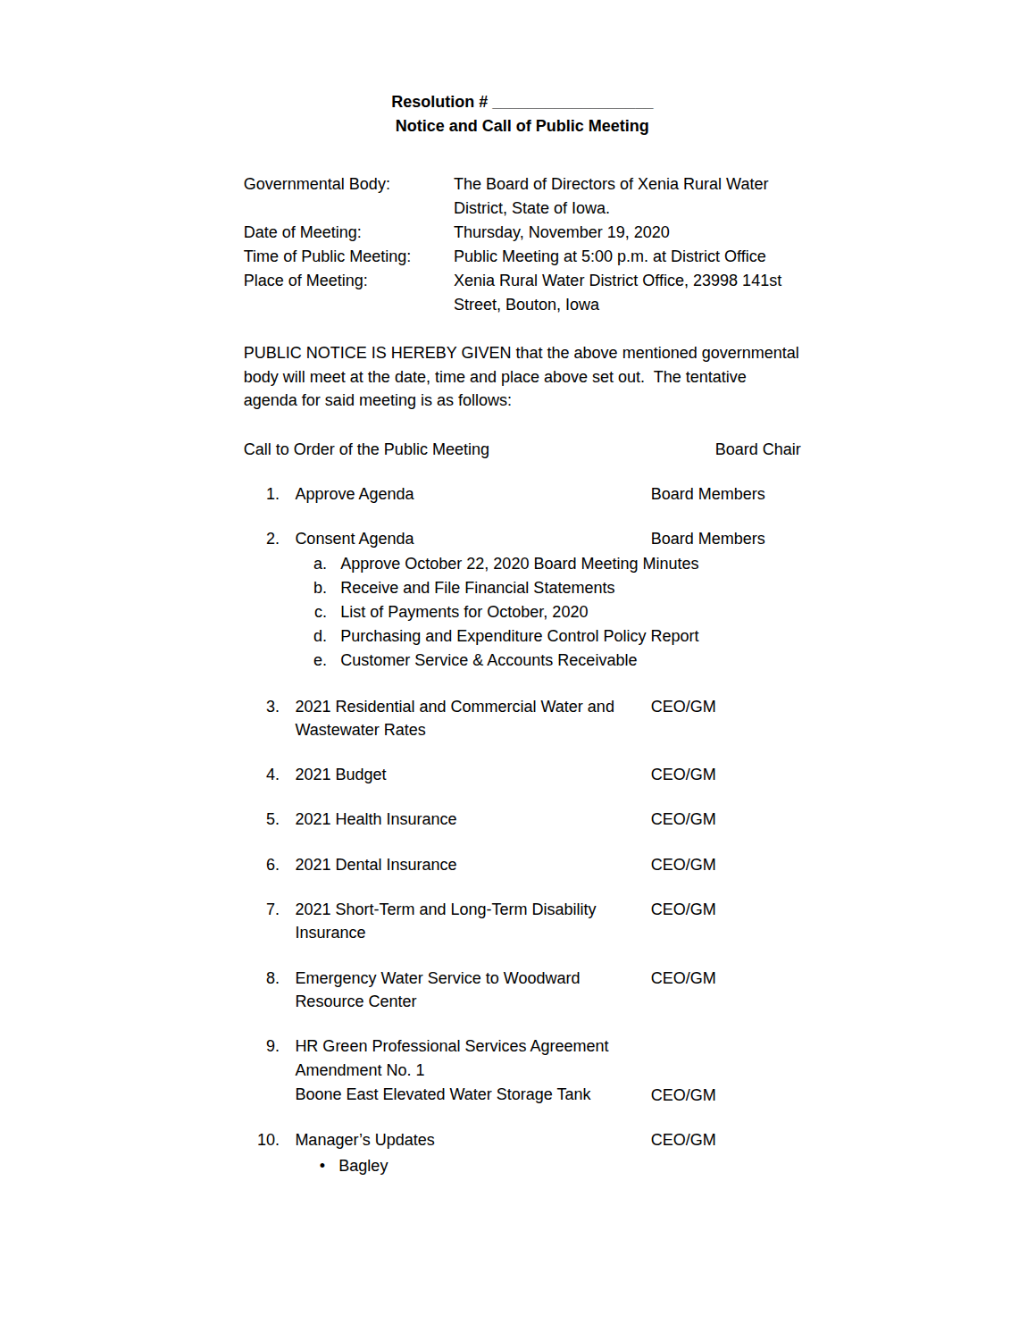Resolution # __________________ Notice and Call of Public Meeting
| Governmental Body: | The Board of Directors of Xenia Rural Water District, State of Iowa. |
| Date of Meeting: | Thursday, November 19, 2020 |
| Time of Public Meeting: | Public Meeting at 5:00 p.m. at District Office |
| Place of Meeting: | Xenia Rural Water District Office, 23998 141st Street, Bouton, Iowa |
PUBLIC NOTICE IS HEREBY GIVEN that the above mentioned governmental body will meet at the date, time and place above set out. The tentative agenda for said meeting is as follows:
Call to Order of the Public Meeting Board Chair
1. Approve Agenda Board Members
2. Consent Agenda Board Members
a. Approve October 22, 2020 Board Meeting Minutes
b. Receive and File Financial Statements
c. List of Payments for October, 2020
d. Purchasing and Expenditure Control Policy Report
e. Customer Service & Accounts Receivable
3. 2021 Residential and Commercial Water and Wastewater Rates CEO/GM
4. 2021 Budget CEO/GM
5. 2021 Health Insurance CEO/GM
6. 2021 Dental Insurance CEO/GM
7. 2021 Short-Term and Long-Term Disability Insurance CEO/GM
8. Emergency Water Service to Woodward Resource Center CEO/GM
9. HR Green Professional Services Agreement Amendment No. 1
Boone East Elevated Water Storage Tank CEO/GM
10. Manager’s Updates CEO/GM
•Bagley